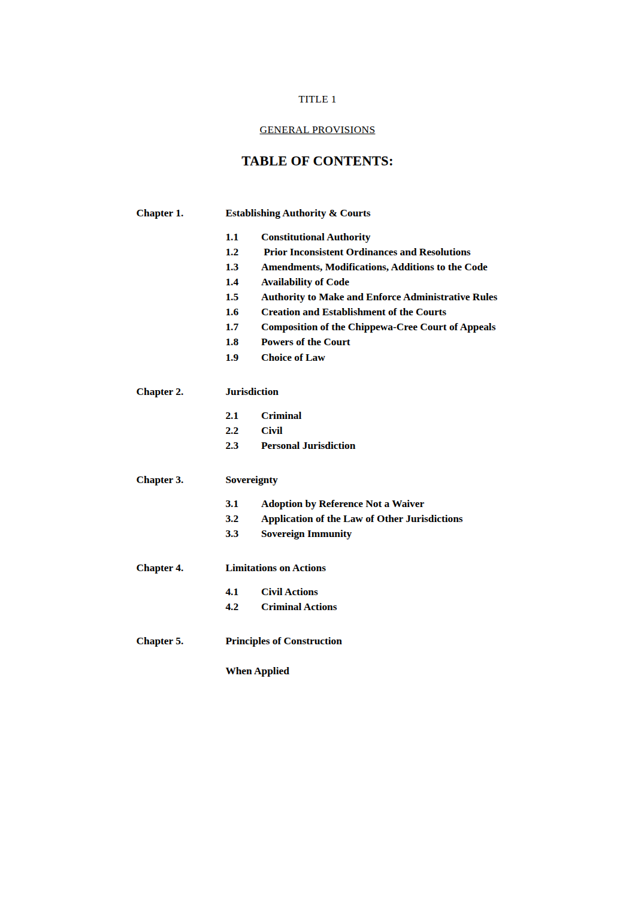TITLE 1
GENERAL PROVISIONS
TABLE OF CONTENTS:
Chapter 1. Establishing Authority & Courts
1.1 Constitutional Authority
1.2 Prior Inconsistent Ordinances and Resolutions
1.3 Amendments, Modifications, Additions to the Code
1.4 Availability of Code
1.5 Authority to Make and Enforce Administrative Rules
1.6 Creation and Establishment of the Courts
1.7 Composition of the Chippewa-Cree Court of Appeals
1.8 Powers of the Court
1.9 Choice of Law
Chapter 2. Jurisdiction
2.1 Criminal
2.2 Civil
2.3 Personal Jurisdiction
Chapter 3. Sovereignty
3.1 Adoption by Reference Not a Waiver
3.2 Application of the Law of Other Jurisdictions
3.3 Sovereign Immunity
Chapter 4. Limitations on Actions
4.1 Civil Actions
4.2 Criminal Actions
Chapter 5. Principles of Construction
When Applied